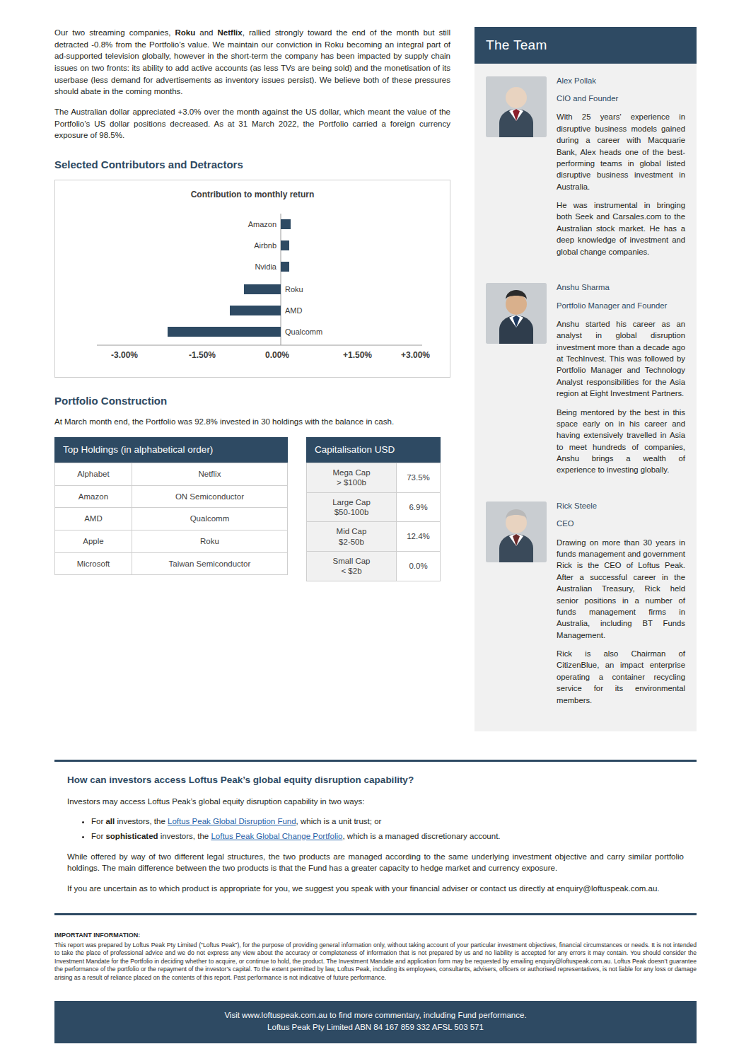Our two streaming companies, Roku and Netflix, rallied strongly toward the end of the month but still detracted -0.8% from the Portfolio’s value. We maintain our conviction in Roku becoming an integral part of ad-supported television globally, however in the short-term the company has been impacted by supply chain issues on two fronts: its ability to add active accounts (as less TVs are being sold) and the monetisation of its userbase (less demand for advertisements as inventory issues persist). We believe both of these pressures should abate in the coming months.
The Australian dollar appreciated +3.0% over the month against the US dollar, which meant the value of the Portfolio’s US dollar positions decreased. As at 31 March 2022, the Portfolio carried a foreign currency exposure of 98.5%.
Selected Contributors and Detractors
Contribution to monthly return
Amazon Airbnb Nvidia Roku AMD Qualcomm -3.00% -1.50% 0.00% +1.50% +3.00%
Portfolio Construction
At March month end, the Portfolio was 92.8% invested in 30 holdings with the balance in cash.
Top Holdings (in alphabetical order)
| Alphabet | Netflix |
| Amazon | ON Semiconductor |
| AMD | Qualcomm |
| Apple | Roku |
| Microsoft | Taiwan Semiconductor |
Capitalisation USD
| Mega Cap > $100b | 73.5% |
| Large Cap $50-100b | 6.9% |
| Mid Cap $2-50b | 12.4% |
| Small Cap < $2b | 0.0% |
The Team
Alex Pollak
CIO and Founder
With 25 years’ experience in disruptive business models gained during a career with Macquarie Bank, Alex heads one of the best-performing teams in global listed disruptive business investment in Australia.
He was instrumental in bringing both Seek and Carsales.com to the Australian stock market. He has a deep knowledge of investment and global change companies.
Anshu Sharma
Portfolio Manager and Founder
Anshu started his career as an analyst in global disruption investment more than a decade ago at TechInvest. This was followed by Portfolio Manager and Technology Analyst responsibilities for the Asia region at Eight Investment Partners.
Being mentored by the best in this space early on in his career and having extensively travelled in Asia to meet hundreds of companies, Anshu brings a wealth of experience to investing globally.
Rick Steele
CEO
Drawing on more than 30 years in funds management and government Rick is the CEO of Loftus Peak. After a successful career in the Australian Treasury, Rick held senior positions in a number of funds management firms in Australia, including BT Funds Management.
Rick is also Chairman of CitizenBlue, an impact enterprise operating a container recycling service for its environmental members.
How can investors access Loftus Peak’s global equity disruption capability?
Investors may access Loftus Peak’s global equity disruption capability in two ways:
For all investors, the Loftus Peak Global Disruption Fund, which is a unit trust; or
For sophisticated investors, the Loftus Peak Global Change Portfolio, which is a managed discretionary account.
While offered by way of two different legal structures, the two products are managed according to the same underlying investment objective and carry similar portfolio holdings. The main difference between the two products is that the Fund has a greater capacity to hedge market and currency exposure.
If you are uncertain as to which product is appropriate for you, we suggest you speak with your financial adviser or contact us directly at enquiry@loftuspeak.com.au.
IMPORTANT INFORMATION:
This report was prepared by Loftus Peak Pty Limited (“Loftus Peak”), for the purpose of providing general information only, without taking account of your particular investment objectives, financial circumstances or needs. It is not intended to take the place of professional advice and we do not express any view about the accuracy or completeness of information that is not prepared by us and no liability is accepted for any errors it may contain. You should consider the Investment Mandate for the Portfolio in deciding whether to acquire, or continue to hold, the product. The Investment Mandate and application form may be requested by emailing enquiry@loftuspeak.com.au. Loftus Peak doesn’t guarantee the performance of the portfolio or the repayment of the investor’s capital. To the extent permitted by law, Loftus Peak, including its employees, consultants, advisers, officers or authorised representatives, is not liable for any loss or damage arising as a result of reliance placed on the contents of this report. Past performance is not indicative of future performance.
Visit www.loftuspeak.com.au to find more commentary, including Fund performance.
Loftus Peak Pty Limited ABN 84 167 859 332 AFSL 503 571